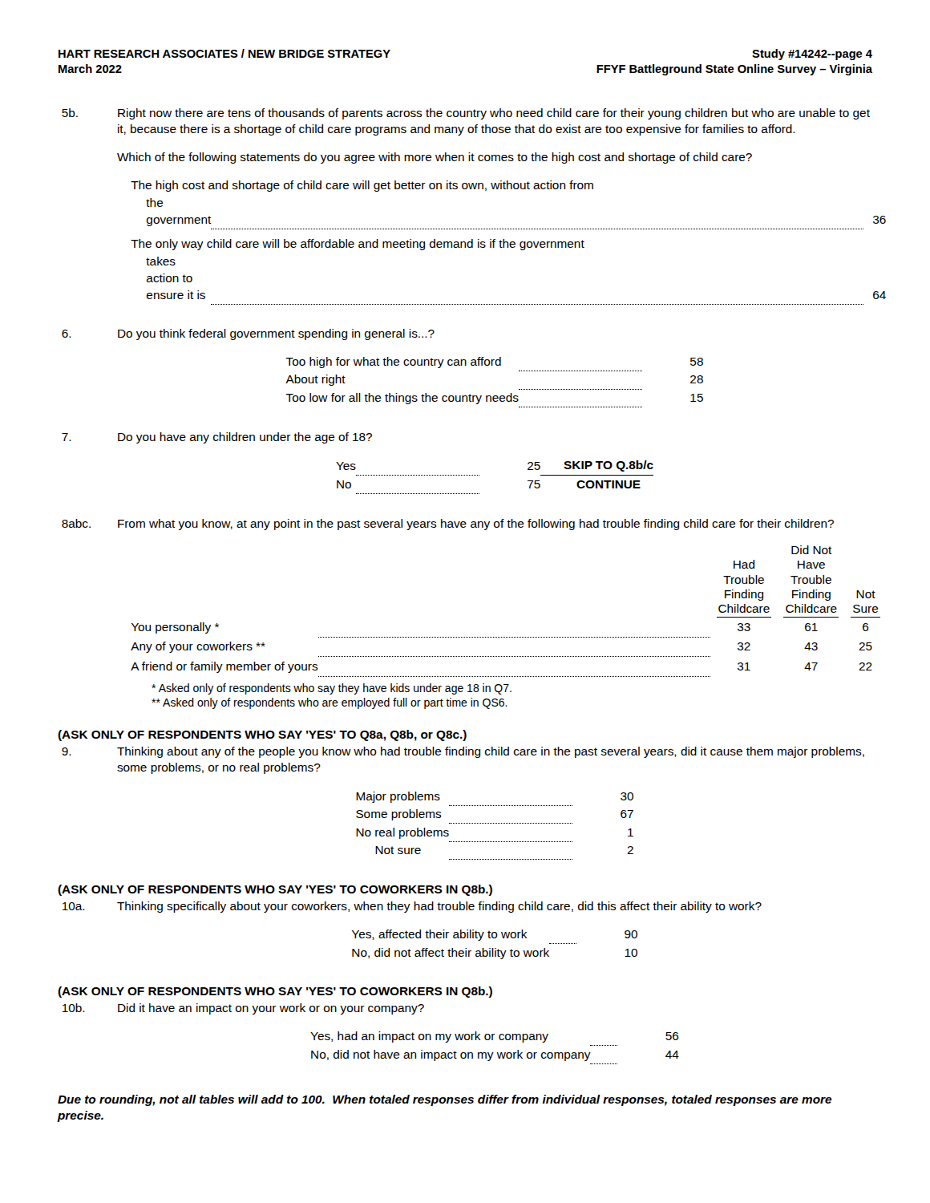HART RESEARCH ASSOCIATES / NEW BRIDGE STRATEGY
March 2022
Study #14242--page 4
FFYF Battleground State Online Survey – Virginia
5b.
Right now there are tens of thousands of parents across the country who need child care for their young children but who are unable to get it, because there is a shortage of child care programs and many of those that do exist are too expensive for families to afford.
Which of the following statements do you agree with more when it comes to the high cost and shortage of child care?
| The high cost and shortage of child care will get better on its own, without action from | |
| the government | | 36 |
| The only way child care will be affordable and meeting demand is if the government | |
| takes action to ensure it is | | 64 |
6.
Do you think federal government spending in general is...?
| Too high for what the country can afford | | 58 |
| About right | | 28 |
| Too low for all the things the country needs | | 15 |
7.
Do you have any children under the age of 18?
| Yes | | 25 | SKIP TO Q.8b/c |
| No | | 75 | CONTINUE |
8abc.
From what you know, at any point in the past several years have any of the following had trouble finding child care for their children?
| | | Had Trouble Finding Childcare | Did Not Have Trouble Finding Childcare | Not Sure |
| --- | --- | --- | --- | --- |
| You personally * | | 33 | 61 | 6 |
| Any of your coworkers ** | | 32 | 43 | 25 |
| A friend or family member of yours | | 31 | 47 | 22 |
* Asked only of respondents who say they have kids under age 18 in Q7.
** Asked only of respondents who are employed full or part time in QS6.
(ASK ONLY OF RESPONDENTS WHO SAY 'YES' TO Q8a, Q8b, or Q8c.)
9.
Thinking about any of the people you know who had trouble finding child care in the past several years, did it cause them major problems, some problems, or no real problems?
| Major problems | | 30 |
| Some problems | | 67 |
| No real problems | | 1 |
| Not sure | | 2 |
(ASK ONLY OF RESPONDENTS WHO SAY 'YES' TO COWORKERS IN Q8b.)
10a.
Thinking specifically about your coworkers, when they had trouble finding child care, did this affect their ability to work?
| Yes, affected their ability to work | | 90 |
| No, did not affect their ability to work | | 10 |
(ASK ONLY OF RESPONDENTS WHO SAY 'YES' TO COWORKERS IN Q8b.)
10b.
Did it have an impact on your work or on your company?
| Yes, had an impact on my work or company | | 56 |
| No, did not have an impact on my work or company | | 44 |
Due to rounding, not all tables will add to 100. When totaled responses differ from individual responses, totaled responses are more precise.